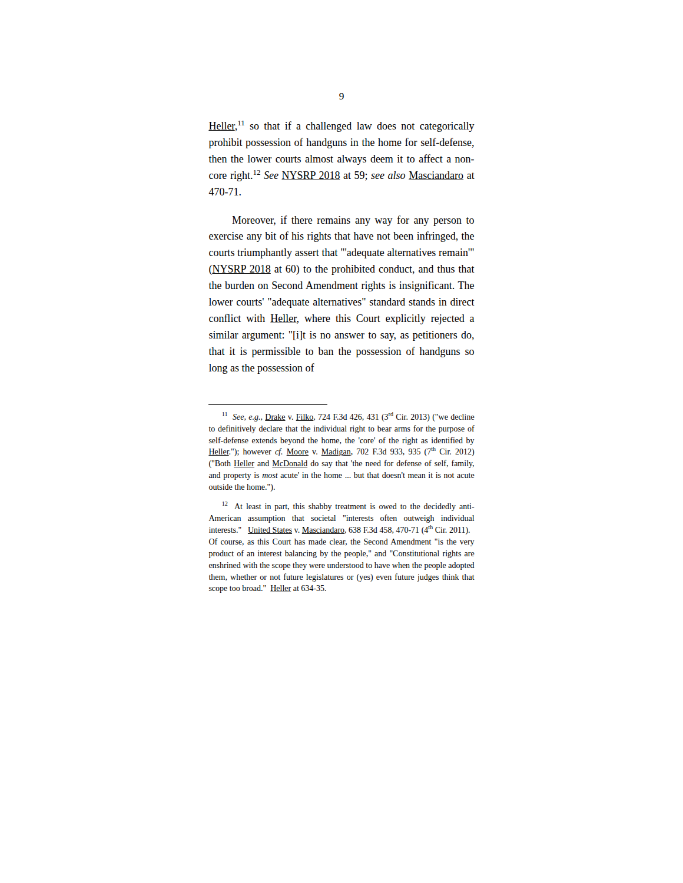9
Heller,11 so that if a challenged law does not categorically prohibit possession of handguns in the home for self-defense, then the lower courts almost always deem it to affect a non-core right.12 See NYSRP 2018 at 59; see also Masciandaro at 470-71.
Moreover, if there remains any way for any person to exercise any bit of his rights that have not been infringed, the courts triumphantly assert that "'adequate alternatives remain'" (NYSRP 2018 at 60) to the prohibited conduct, and thus that the burden on Second Amendment rights is insignificant. The lower courts' "adequate alternatives" standard stands in direct conflict with Heller, where this Court explicitly rejected a similar argument: "[i]t is no answer to say, as petitioners do, that it is permissible to ban the possession of handguns so long as the possession of
11 See, e.g., Drake v. Filko, 724 F.3d 426, 431 (3rd Cir. 2013) ("we decline to definitively declare that the individual right to bear arms for the purpose of self-defense extends beyond the home, the 'core' of the right as identified by Heller."); however cf. Moore v. Madigan, 702 F.3d 933, 935 (7th Cir. 2012) ("Both Heller and McDonald do say that 'the need for defense of self, family, and property is most acute' in the home ... but that doesn't mean it is not acute outside the home.").
12 At least in part, this shabby treatment is owed to the decidedly anti-American assumption that societal "interests often outweigh individual interests." United States v. Masciandaro, 638 F.3d 458, 470-71 (4th Cir. 2011). Of course, as this Court has made clear, the Second Amendment "is the very product of an interest balancing by the people," and "Constitutional rights are enshrined with the scope they were understood to have when the people adopted them, whether or not future legislatures or (yes) even future judges think that scope too broad." Heller at 634-35.